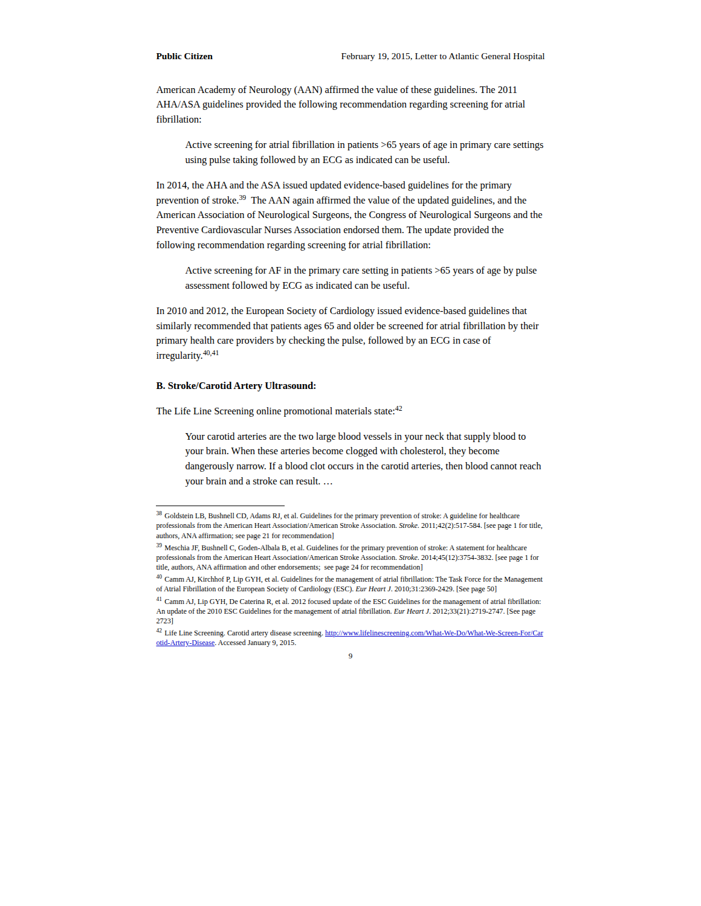Public Citizen
February 19, 2015, Letter to Atlantic General Hospital
American Academy of Neurology (AAN) affirmed the value of these guidelines. The 2011 AHA/ASA guidelines provided the following recommendation regarding screening for atrial fibrillation:
Active screening for atrial fibrillation in patients >65 years of age in primary care settings using pulse taking followed by an ECG as indicated can be useful.
In 2014, the AHA and the ASA issued updated evidence-based guidelines for the primary prevention of stroke.39 The AAN again affirmed the value of the updated guidelines, and the American Association of Neurological Surgeons, the Congress of Neurological Surgeons and the Preventive Cardiovascular Nurses Association endorsed them. The update provided the following recommendation regarding screening for atrial fibrillation:
Active screening for AF in the primary care setting in patients >65 years of age by pulse assessment followed by ECG as indicated can be useful.
In 2010 and 2012, the European Society of Cardiology issued evidence-based guidelines that similarly recommended that patients ages 65 and older be screened for atrial fibrillation by their primary health care providers by checking the pulse, followed by an ECG in case of irregularity.40,41
B. Stroke/Carotid Artery Ultrasound:
The Life Line Screening online promotional materials state:42
Your carotid arteries are the two large blood vessels in your neck that supply blood to your brain. When these arteries become clogged with cholesterol, they become dangerously narrow. If a blood clot occurs in the carotid arteries, then blood cannot reach your brain and a stroke can result. …
38 Goldstein LB, Bushnell CD, Adams RJ, et al. Guidelines for the primary prevention of stroke: A guideline for healthcare professionals from the American Heart Association/American Stroke Association. Stroke. 2011;42(2):517-584. [see page 1 for title, authors, ANA affirmation; see page 21 for recommendation]
39 Meschia JF, Bushnell C, Goden-Albala B, et al. Guidelines for the primary prevention of stroke: A statement for healthcare professionals from the American Heart Association/American Stroke Association. Stroke. 2014;45(12):3754-3832. [see page 1 for title, authors, ANA affirmation and other endorsements; see page 24 for recommendation]
40 Camm AJ, Kirchhof P, Lip GYH, et al. Guidelines for the management of atrial fibrillation: The Task Force for the Management of Atrial Fibrillation of the European Society of Cardiology (ESC). Eur Heart J. 2010;31:2369-2429. [See page 50]
41 Camm AJ, Lip GYH, De Caterina R, et al. 2012 focused update of the ESC Guidelines for the management of atrial fibrillation: An update of the 2010 ESC Guidelines for the management of atrial fibrillation. Eur Heart J. 2012;33(21):2719-2747. [See page 2723]
42 Life Line Screening. Carotid artery disease screening. http://www.lifelinescreening.com/What-We-Do/What-We-Screen-For/Carotid-Artery-Disease. Accessed January 9, 2015.
9